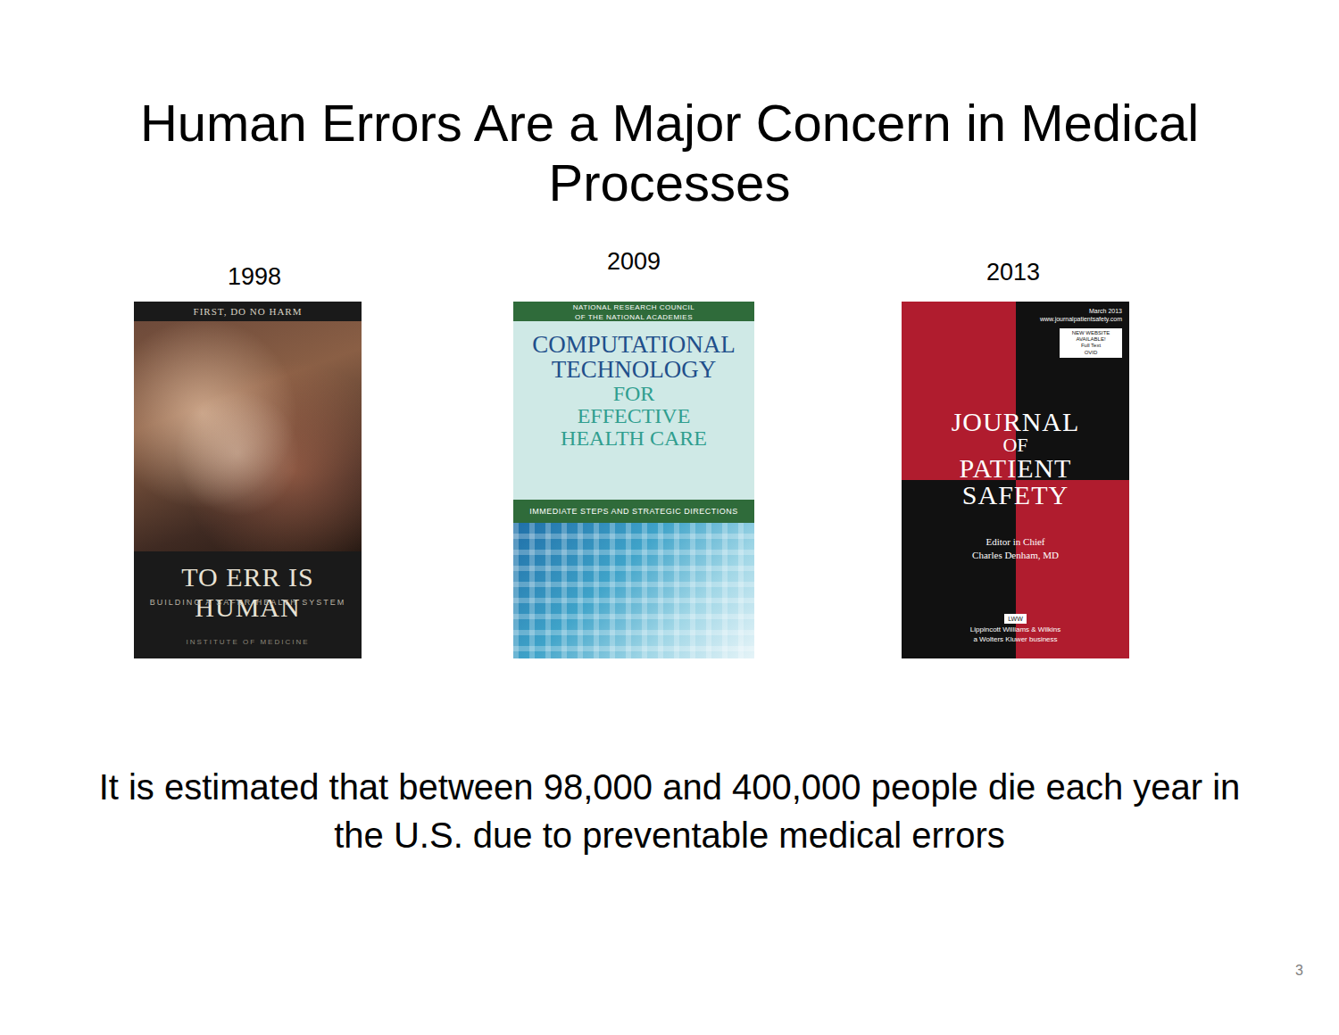Human Errors Are a Major Concern in Medical Processes
1998
2009
2013
FIRST, DO NO HARM
TO ERR IS HUMAN
BUILDING A SAFER HEALTH SYSTEM
INSTITUTE OF MEDICINE
NATIONAL RESEARCH COUNCIL
OF THE NATIONAL ACADEMIES
COMPUTATIONAL TECHNOLOGY FOR EFFECTIVE HEALTH CARE
IMMEDIATE STEPS AND STRATEGIC DIRECTIONS
March 2013
www.journalpatientsafety.com
NEW WEBSITE
AVAILABLE!
Full Text
OVID
JOURNAL OF PATIENT SAFETY
Editor in Chief
Charles Denham, MD
LWW
Lippincott Williams & Wilkins
a Wolters Kluwer business
It is estimated that between 98,000 and 400,000 people die each year in the U.S. due to preventable medical errors
3